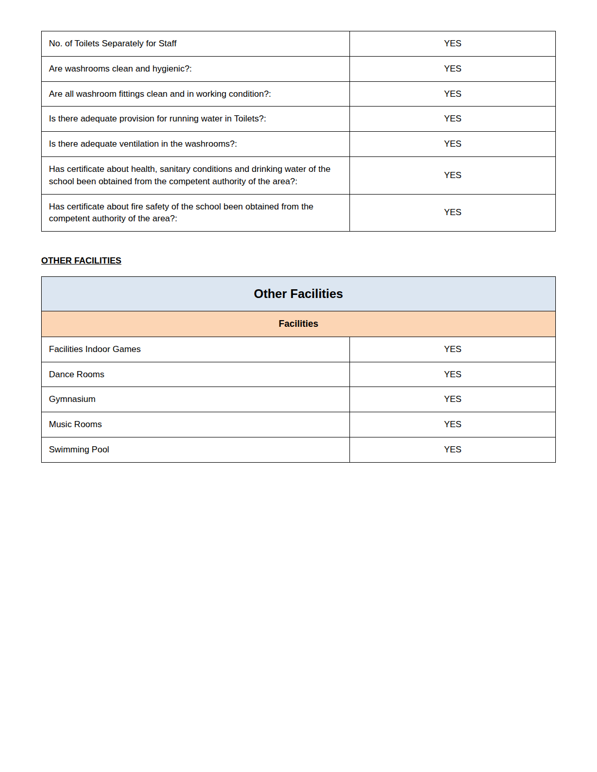| No. of Toilets Separately for Staff | YES |
| Are washrooms clean and hygienic?: | YES |
| Are all washroom fittings clean and in working condition?: | YES |
| Is there adequate provision for running water in Toilets?: | YES |
| Is there adequate ventilation in the washrooms?: | YES |
| Has certificate about health, sanitary conditions and drinking water of the school been obtained from the competent authority of the area?: | YES |
| Has certificate about fire safety of the school been obtained from the competent authority of the area?: | YES |
OTHER FACILITIES
| Other Facilities |
| Facilities |
| Facilities Indoor Games | YES |
| Dance Rooms | YES |
| Gymnasium | YES |
| Music Rooms | YES |
| Swimming Pool | YES |